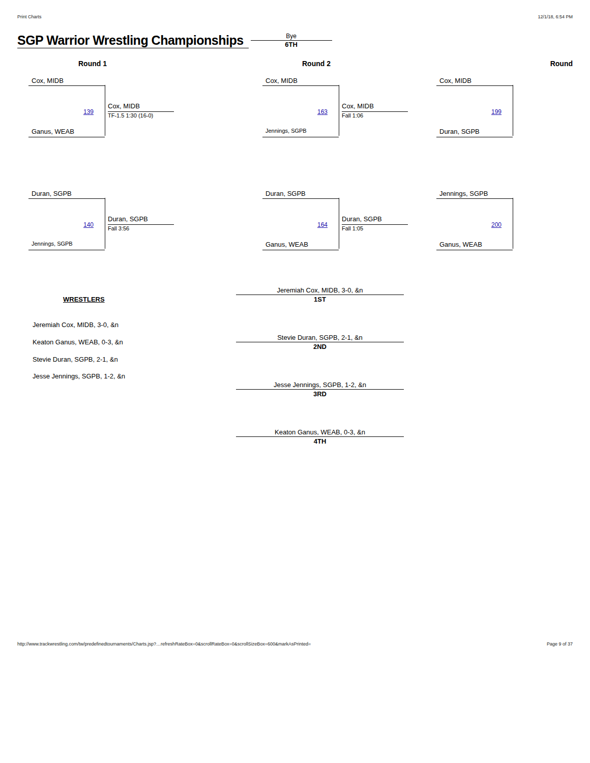Print Charts
12/1/18, 6:54 PM
SGP Warrior Wrestling Championships
Bye
6TH
Round 1
Round 2
Round
Cox, MIDB
139
Cox, MIDB
TF-1.5 1:30 (16-0)
Ganus, WEAB
Duran, SGPB
140
Duran, SGPB
Fall 3:56
Jennings, SGPB
Cox, MIDB
163
Cox, MIDB
Fall 1:06
Jennings, SGPB
Duran, SGPB
164
Duran, SGPB
Fall 1:05
Ganus, WEAB
Cox, MIDB
199
Duran, SGPB
Jennings, SGPB
200
Ganus, WEAB
WRESTLERS
Jeremiah Cox, MIDB, 3-0, &n
Keaton Ganus, WEAB, 0-3, &n
Stevie Duran, SGPB, 2-1, &n
Jesse Jennings, SGPB, 1-2, &n
Jeremiah Cox, MIDB, 3-0, &n
1ST
Stevie Duran, SGPB, 2-1, &n
2ND
Jesse Jennings, SGPB, 1-2, &n
3RD
Keaton Ganus, WEAB, 0-3, &n
4TH
http://www.trackwrestling.com/tw/predefinedtournaments/Charts.jsp?…refreshRateBox=0&scrollRateBox=0&scrollSizeBox=600&markAsPrinted=
Page 9 of 37